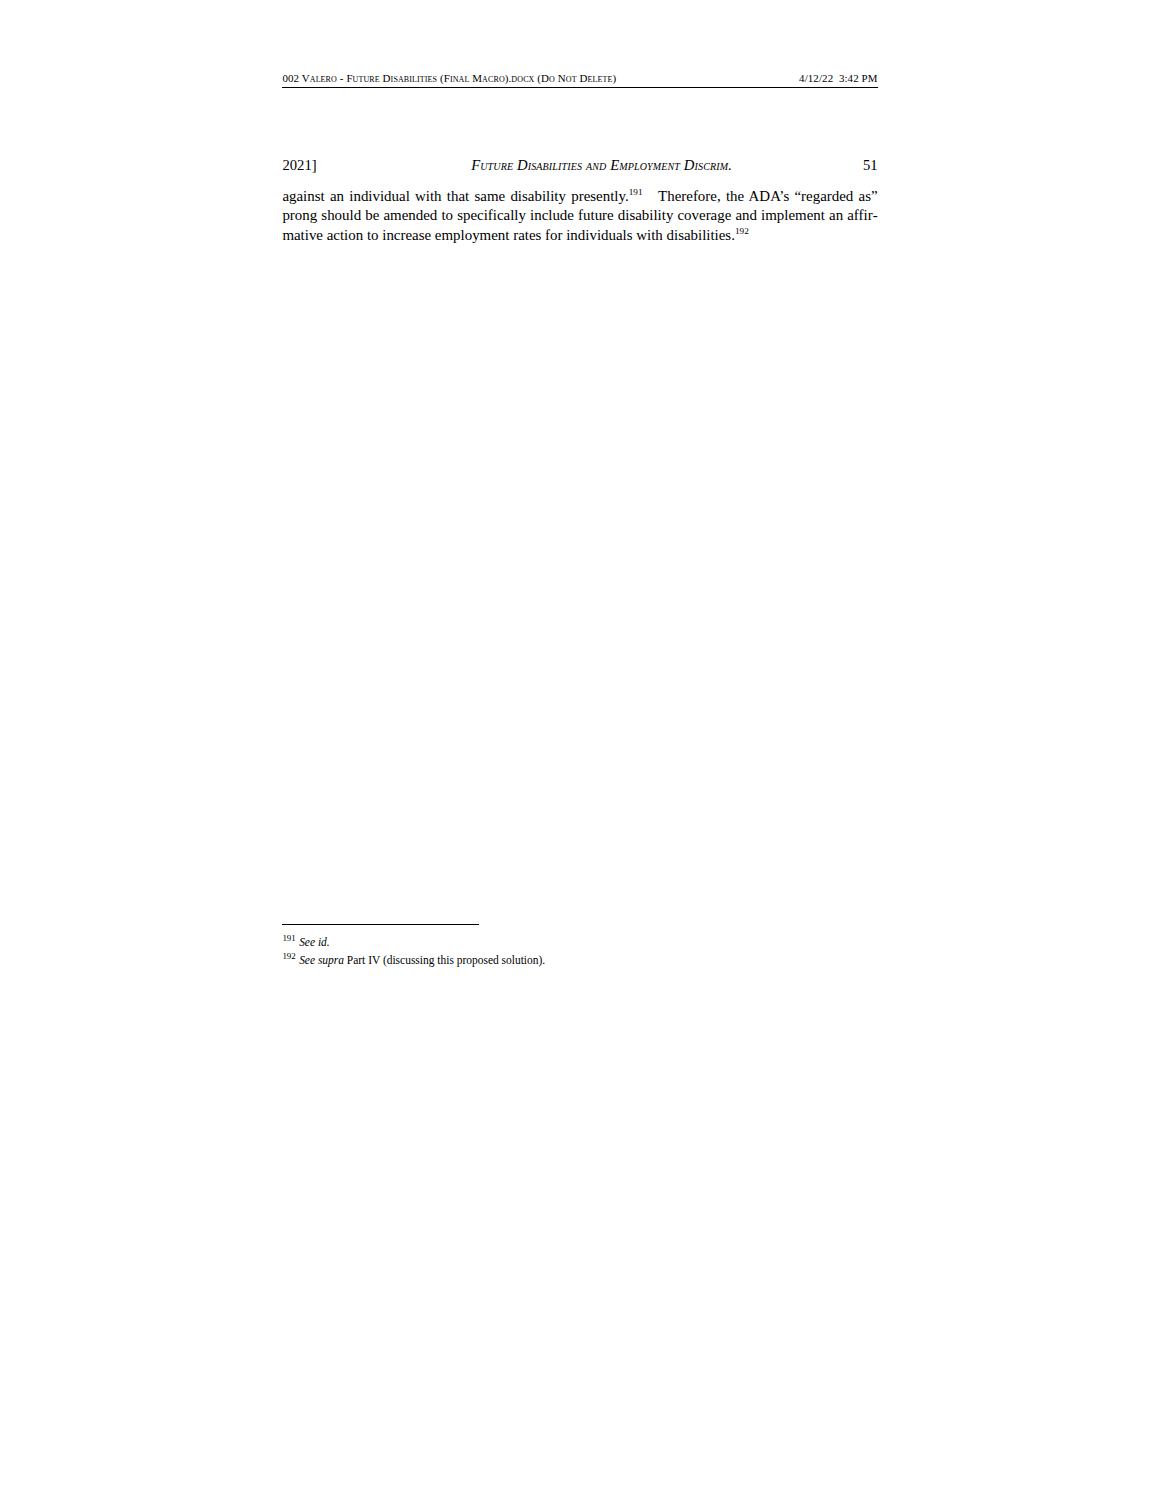002 Valero - Future Disabilities (Final Macro).docx (Do Not Delete) 4/12/22 3:42 PM
2021] Future Disabilities and Employment Discrim. 51
against an individual with that same disability presently.191 Therefore, the ADA’s “regarded as” prong should be amended to specifically include future disability coverage and implement an affirmative action to increase employment rates for individuals with disabilities.192
191 See id.
192 See supra Part IV (discussing this proposed solution).